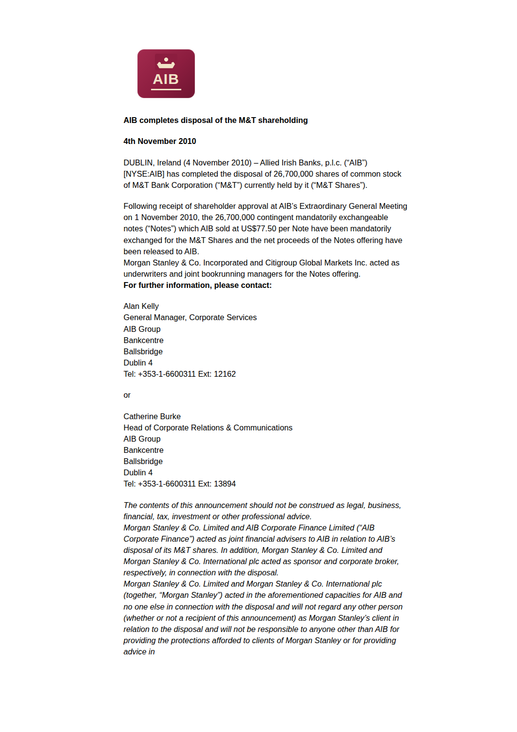AIB
AIB completes disposal of the M&T shareholding
4th November 2010
DUBLIN, Ireland (4 November 2010) – Allied Irish Banks, p.l.c. (“AIB”) [NYSE:AIB] has completed the disposal of 26,700,000 shares of common stock of M&T Bank Corporation (“M&T”) currently held by it (“M&T Shares”).
Following receipt of shareholder approval at AIB’s Extraordinary General Meeting on 1 November 2010, the 26,700,000 contingent mandatorily exchangeable notes (“Notes”) which AIB sold at US$77.50 per Note have been mandatorily exchanged for the M&T Shares and the net proceeds of the Notes offering have been released to AIB.
Morgan Stanley & Co. Incorporated and Citigroup Global Markets Inc. acted as underwriters and joint bookrunning managers for the Notes offering.
For further information, please contact:
Alan Kelly
General Manager, Corporate Services
AIB Group
Bankcentre
Ballsbridge
Dublin 4
Tel: +353-1-6600311 Ext: 12162
or
Catherine Burke
Head of Corporate Relations & Communications
AIB Group
Bankcentre
Ballsbridge
Dublin 4
Tel: +353-1-6600311 Ext: 13894
The contents of this announcement should not be construed as legal, business, financial, tax, investment or other professional advice.
Morgan Stanley & Co. Limited and AIB Corporate Finance Limited (“AIB Corporate Finance”) acted as joint financial advisers to AIB in relation to AIB’s disposal of its M&T shares. In addition, Morgan Stanley & Co. Limited and Morgan Stanley & Co. International plc acted as sponsor and corporate broker, respectively, in connection with the disposal.
Morgan Stanley & Co. Limited and Morgan Stanley & Co. International plc (together, “Morgan Stanley”) acted in the aforementioned capacities for AIB and no one else in connection with the disposal and will not regard any other person (whether or not a recipient of this announcement) as Morgan Stanley’s client in relation to the disposal and will not be responsible to anyone other than AIB for providing the protections afforded to clients of Morgan Stanley or for providing advice in